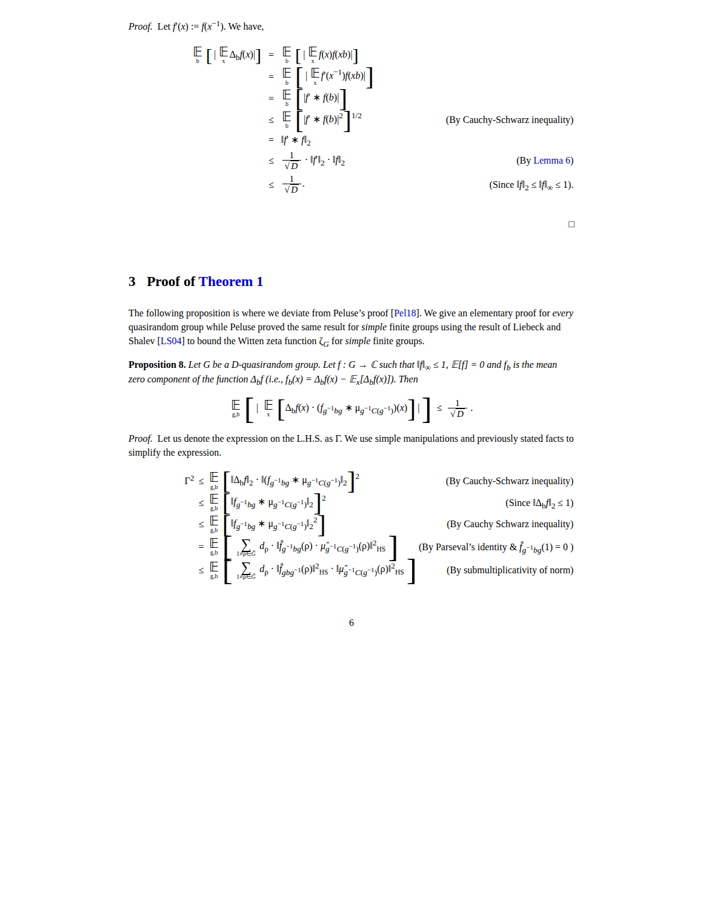Proof. Let f′(x) := f(x−1). We have,
| 𝔼 b [ / 𝔼 x Δ b f ( x )/ ] | = | 𝔼 b [ / 𝔼 x f ( x ) f ( xb )/ ] | |
| | = | 𝔼 b [ / 𝔼 x f ′( x −1 ) f ( xb )/ ] | |
| | = | 𝔼 b [ / f ′ ∗ f ( b )/ ] | |
| | ≤ | 𝔼 b [ / f ′ ∗ f ( b )/ 2 ] 1/2 | (By Cauchy-Schwarz inequality) |
| | = | ‖ f ′ ∗ f ‖ 2 | |
| | ≤ | 1 √ D · ‖ f ′‖ 2 · ‖ f ‖ 2 | (By Lemma 6 ) |
| | ≤ | 1 √ D . | (Since ‖ f ‖ 2 ≤ ‖ f ‖ ∞ ≤ 1). |
□
3 Proof of Theorem 1
The following proposition is where we deviate from Peluse’s proof [Pel18]. We give an elementary proof for every quasirandom group while Peluse proved the same result for simple finite groups using the result of Liebeck and Shalev [LS04] to bound the Witten zeta function ζG for simple finite groups.
Proposition 8. Let G be a D-quasirandom group. Let f : G → ℂ such that ‖f‖∞ ≤ 1, 𝔼[f] = 0 and fb is the mean zero component of the function Δbf (i.e., fb(x) = Δbf(x) − 𝔼x[Δbf(x)]). Then
| 𝔼 g,b [ / 𝔼 x [ Δ b f ( x ) · ( f g −1 bg ∗ μ g −1 C ( g −1 ) )( x ) ] / ] ≤ 1 √ D . |
Proof. Let us denote the expression on the L.H.S. as Γ. We use simple manipulations and previously stated facts to simplify the expression.
| Γ 2 | ≤ | 𝔼 g,b [ ‖Δ b f ‖ 2 · ‖( f g −1 bg ∗ μ g −1 C ( g −1 ) ‖ 2 ] 2 | (By Cauchy-Schwarz inequality) |
| | ≤ | 𝔼 g,b [ ‖ f g −1 bg ∗ μ g −1 C ( g −1 ) ‖ 2 ] 2 | (Since ‖Δ b f ‖ 2 ≤ 1) |
| | ≤ | 𝔼 g,b [ ‖ f g −1 bg ∗ μ g −1 C ( g −1 ) ‖ 2 2 ] | (By Cauchy Schwarz inequality) |
| | = | 𝔼 g,b [ ∑ 1≠ρ∈ Ĝ d ρ · ‖ f̂ g −1 bg (ρ) · μ̂ g −1 C ( g −1 ) (ρ)‖ 2 HS ] | (By Parseval’s identity & f̂ g −1 bg (1) = 0 ) |
| | ≤ | 𝔼 g,b [ ∑ 1≠ρ∈ Ĝ d ρ · ‖ f̂ gbg −1 (ρ)‖ 2 HS · ‖ μ̂ g −1 C ( g −1 ) (ρ)‖ 2 HS ] | (By submultiplicativity of norm) |
6